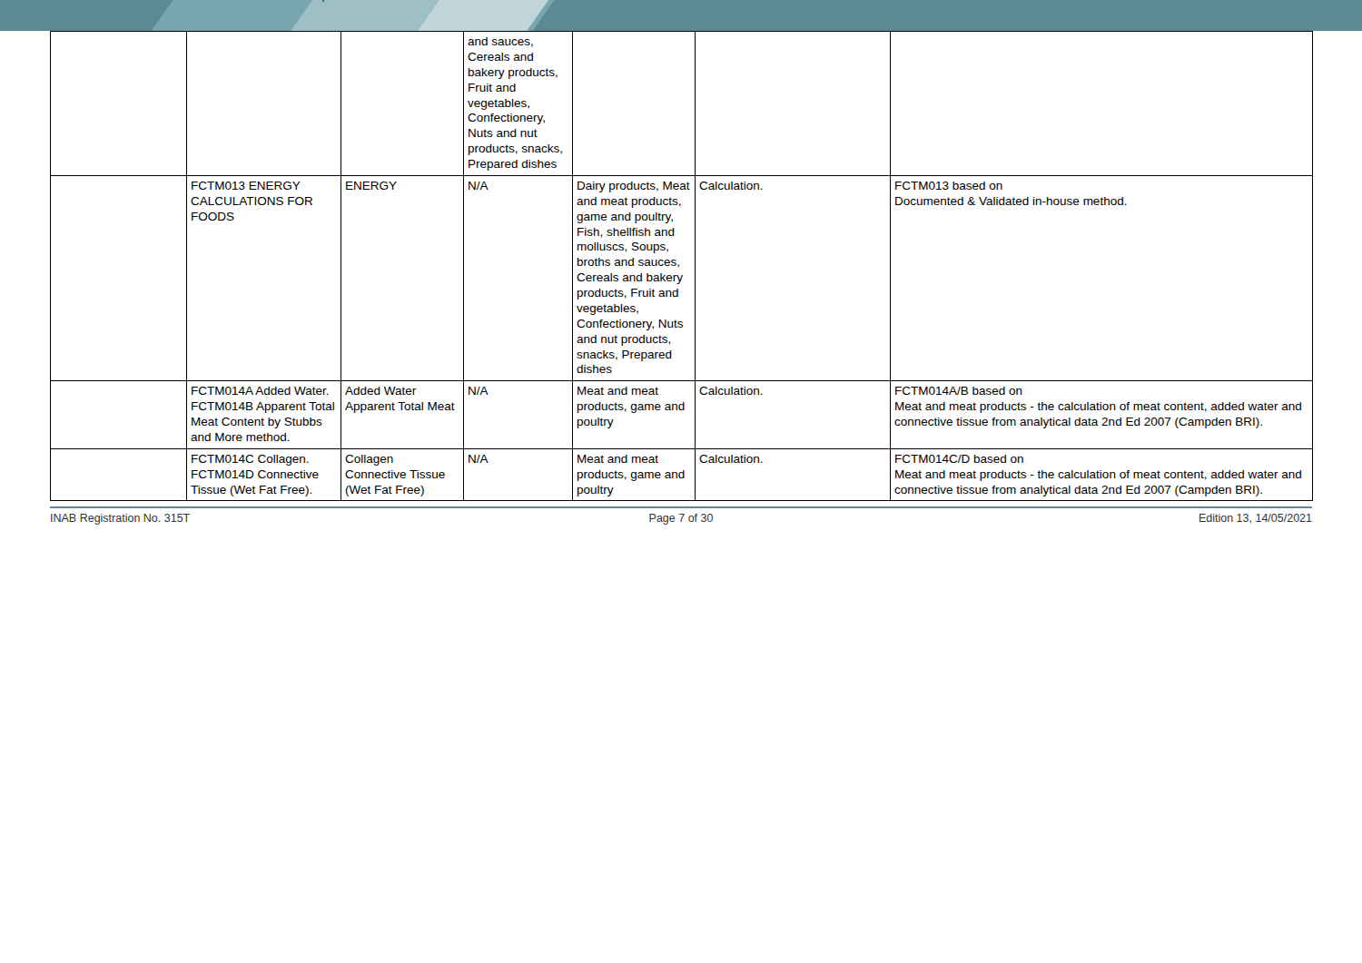| | | | and sauces, Cereals and bakery products, Fruit and vegetables, Confectionery, Nuts and nut products, snacks, Prepared dishes | | | |
| | FCTM013 ENERGY CALCULATIONS FOR FOODS | ENERGY | N/A | Dairy products, Meat and meat products, game and poultry, Fish, shellfish and molluscs, Soups, broths and sauces, Cereals and bakery products, Fruit and vegetables, Confectionery, Nuts and nut products, snacks, Prepared dishes | Calculation. | FCTM013 based on Documented & Validated in-house method. |
| | FCTM014A Added Water. FCTM014B Apparent Total Meat Content by Stubbs and More method. | Added Water Apparent Total Meat | N/A | Meat and meat products, game and poultry | Calculation. | FCTM014A/B based on Meat and meat products - the calculation of meat content, added water and connective tissue from analytical data 2nd Ed 2007 (Campden BRI). |
| | FCTM014C Collagen. FCTM014D Connective Tissue (Wet Fat Free). | Collagen Connective Tissue (Wet Fat Free) | N/A | Meat and meat products, game and poultry | Calculation. | FCTM014C/D based on Meat and meat products - the calculation of meat content, added water and connective tissue from analytical data 2nd Ed 2007 (Campden BRI). |
INAB Registration No. 315T
Page 7 of 30
Edition 13, 14/05/2021